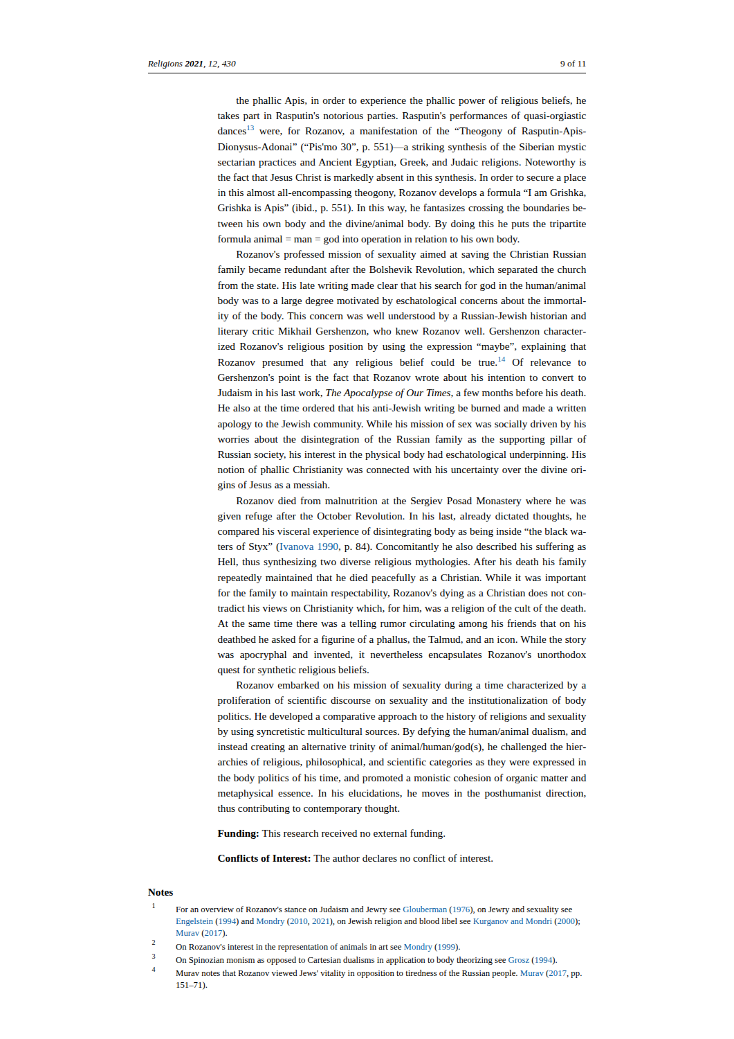Religions 2021, 12, 430 9 of 11
the phallic Apis, in order to experience the phallic power of religious beliefs, he takes part in Rasputin's notorious parties. Rasputin's performances of quasi-orgiastic dances13 were, for Rozanov, a manifestation of the “Theogony of Rasputin-Apis-Dionysus-Adonai” (“Pis'mo 30”, p. 551)—a striking synthesis of the Siberian mystic sectarian practices and Ancient Egyptian, Greek, and Judaic religions. Noteworthy is the fact that Jesus Christ is markedly absent in this synthesis. In order to secure a place in this almost all-encompassing theogony, Rozanov develops a formula “I am Grishka, Grishka is Apis” (ibid., p. 551). In this way, he fantasizes crossing the boundaries between his own body and the divine/animal body. By doing this he puts the tripartite formula animal = man = god into operation in relation to his own body.
Rozanov's professed mission of sexuality aimed at saving the Christian Russian family became redundant after the Bolshevik Revolution, which separated the church from the state. His late writing made clear that his search for god in the human/animal body was to a large degree motivated by eschatological concerns about the immortality of the body. This concern was well understood by a Russian-Jewish historian and literary critic Mikhail Gershenzon, who knew Rozanov well. Gershenzon characterized Rozanov's religious position by using the expression “maybe”, explaining that Rozanov presumed that any religious belief could be true.14 Of relevance to Gershenzon's point is the fact that Rozanov wrote about his intention to convert to Judaism in his last work, The Apocalypse of Our Times, a few months before his death. He also at the time ordered that his anti-Jewish writing be burned and made a written apology to the Jewish community. While his mission of sex was socially driven by his worries about the disintegration of the Russian family as the supporting pillar of Russian society, his interest in the physical body had eschatological underpinning. His notion of phallic Christianity was connected with his uncertainty over the divine origins of Jesus as a messiah.
Rozanov died from malnutrition at the Sergiev Posad Monastery where he was given refuge after the October Revolution. In his last, already dictated thoughts, he compared his visceral experience of disintegrating body as being inside “the black waters of Styx” (Ivanova 1990, p. 84). Concomitantly he also described his suffering as Hell, thus synthesizing two diverse religious mythologies. After his death his family repeatedly maintained that he died peacefully as a Christian. While it was important for the family to maintain respectability, Rozanov's dying as a Christian does not contradict his views on Christianity which, for him, was a religion of the cult of the death. At the same time there was a telling rumor circulating among his friends that on his deathbed he asked for a figurine of a phallus, the Talmud, and an icon. While the story was apocryphal and invented, it nevertheless encapsulates Rozanov's unorthodox quest for synthetic religious beliefs.
Rozanov embarked on his mission of sexuality during a time characterized by a proliferation of scientific discourse on sexuality and the institutionalization of body politics. He developed a comparative approach to the history of religions and sexuality by using syncretistic multicultural sources. By defying the human/animal dualism, and instead creating an alternative trinity of animal/human/god(s), he challenged the hierarchies of religious, philosophical, and scientific categories as they were expressed in the body politics of his time, and promoted a monistic cohesion of organic matter and metaphysical essence. In his elucidations, he moves in the posthumanist direction, thus contributing to contemporary thought.
Funding: This research received no external funding.
Conflicts of Interest: The author declares no conflict of interest.
Notes
For an overview of Rozanov's stance on Judaism and Jewry see Glouberman (1976), on Jewry and sexuality see Engelstein (1994) and Mondry (2010, 2021), on Jewish religion and blood libel see Kurganov and Mondri (2000); Murav (2017).
On Rozanov's interest in the representation of animals in art see Mondry (1999).
On Spinozian monism as opposed to Cartesian dualisms in application to body theorizing see Grosz (1994).
Murav notes that Rozanov viewed Jews' vitality in opposition to tiredness of the Russian people. Murav (2017, pp. 151–71).